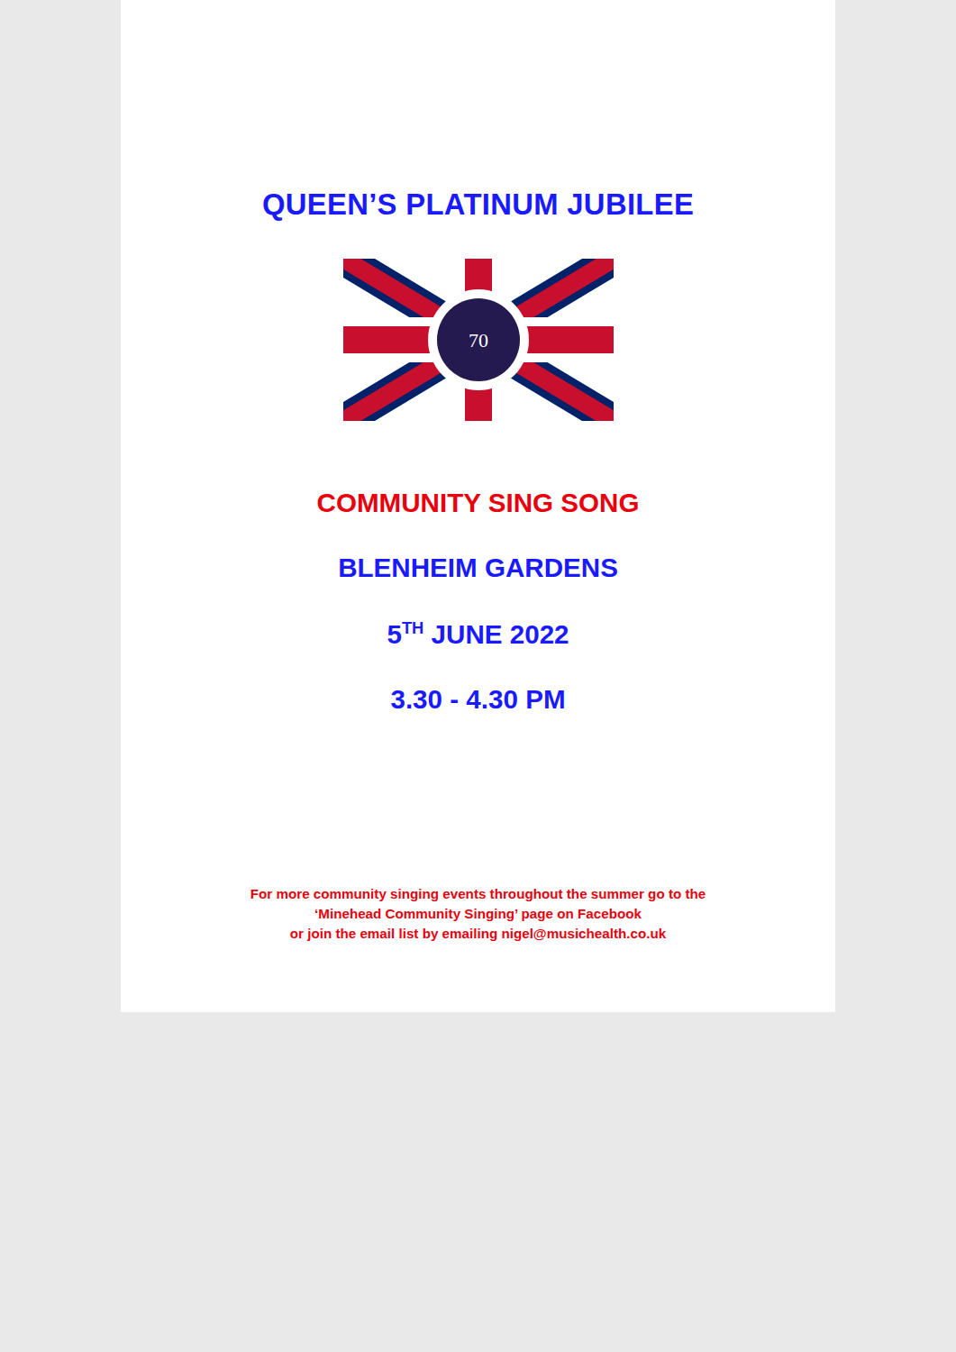QUEEN’S PLATINUM JUBILEE
COMMUNITY SING SONG
BLENHEIM GARDENS
5TH JUNE 2022
3.30 - 4.30 PM
For more community singing events throughout the summer go to the
‘Minehead Community Singing’ page on Facebook
or join the email list by emailing nigel@musichealth.co.uk